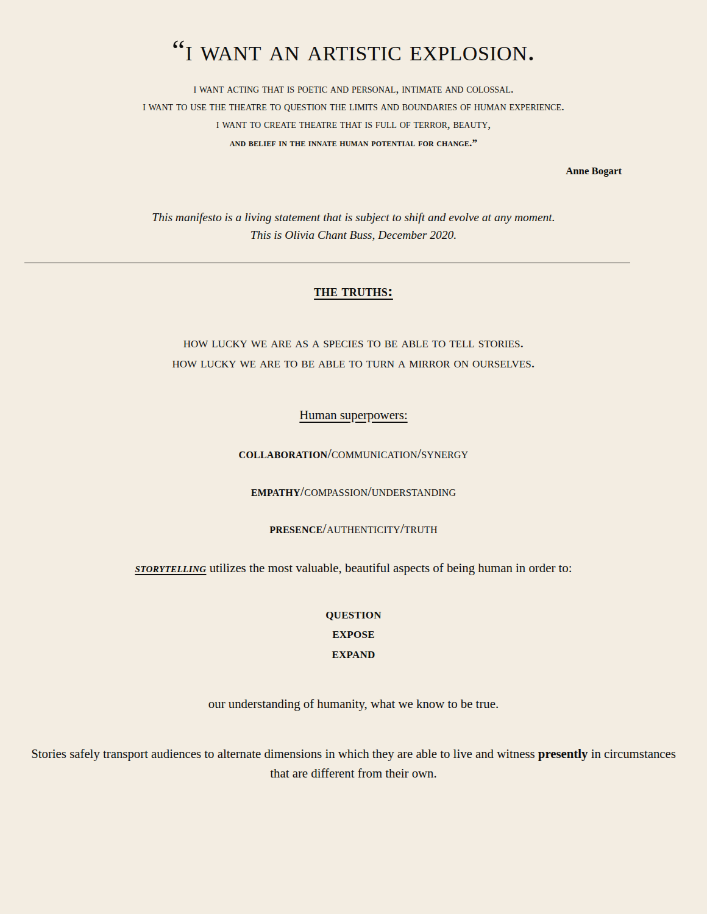“I want an artistic explosion.
I want acting that is poetic and personal, intimate and colossal.
I want to use the theatre to question the limits and boundaries of human experience.
I want to create theatre that is full of terror, beauty,
and belief in the innate human potential for change.”
Anne Bogart
This manifesto is a living statement that is subject to shift and evolve at any moment.
This is Olivia Chant Buss, December 2020.
The truths:
How lucky we are as a species to be able to tell stories.
How lucky we are to be able to turn a mirror on ourselves.
Human superpowers:
Collaboration/Communication/Synergy
Empathy/Compassion/Understanding
Presence/Authenticity/Truth
Storytelling utilizes the most valuable, beautiful aspects of being human in order to:
Question
Expose
Expand
our understanding of humanity, what we know to be true.
Stories safely transport audiences to alternate dimensions in which they are able to live and witness presently in circumstances that are different from their own.